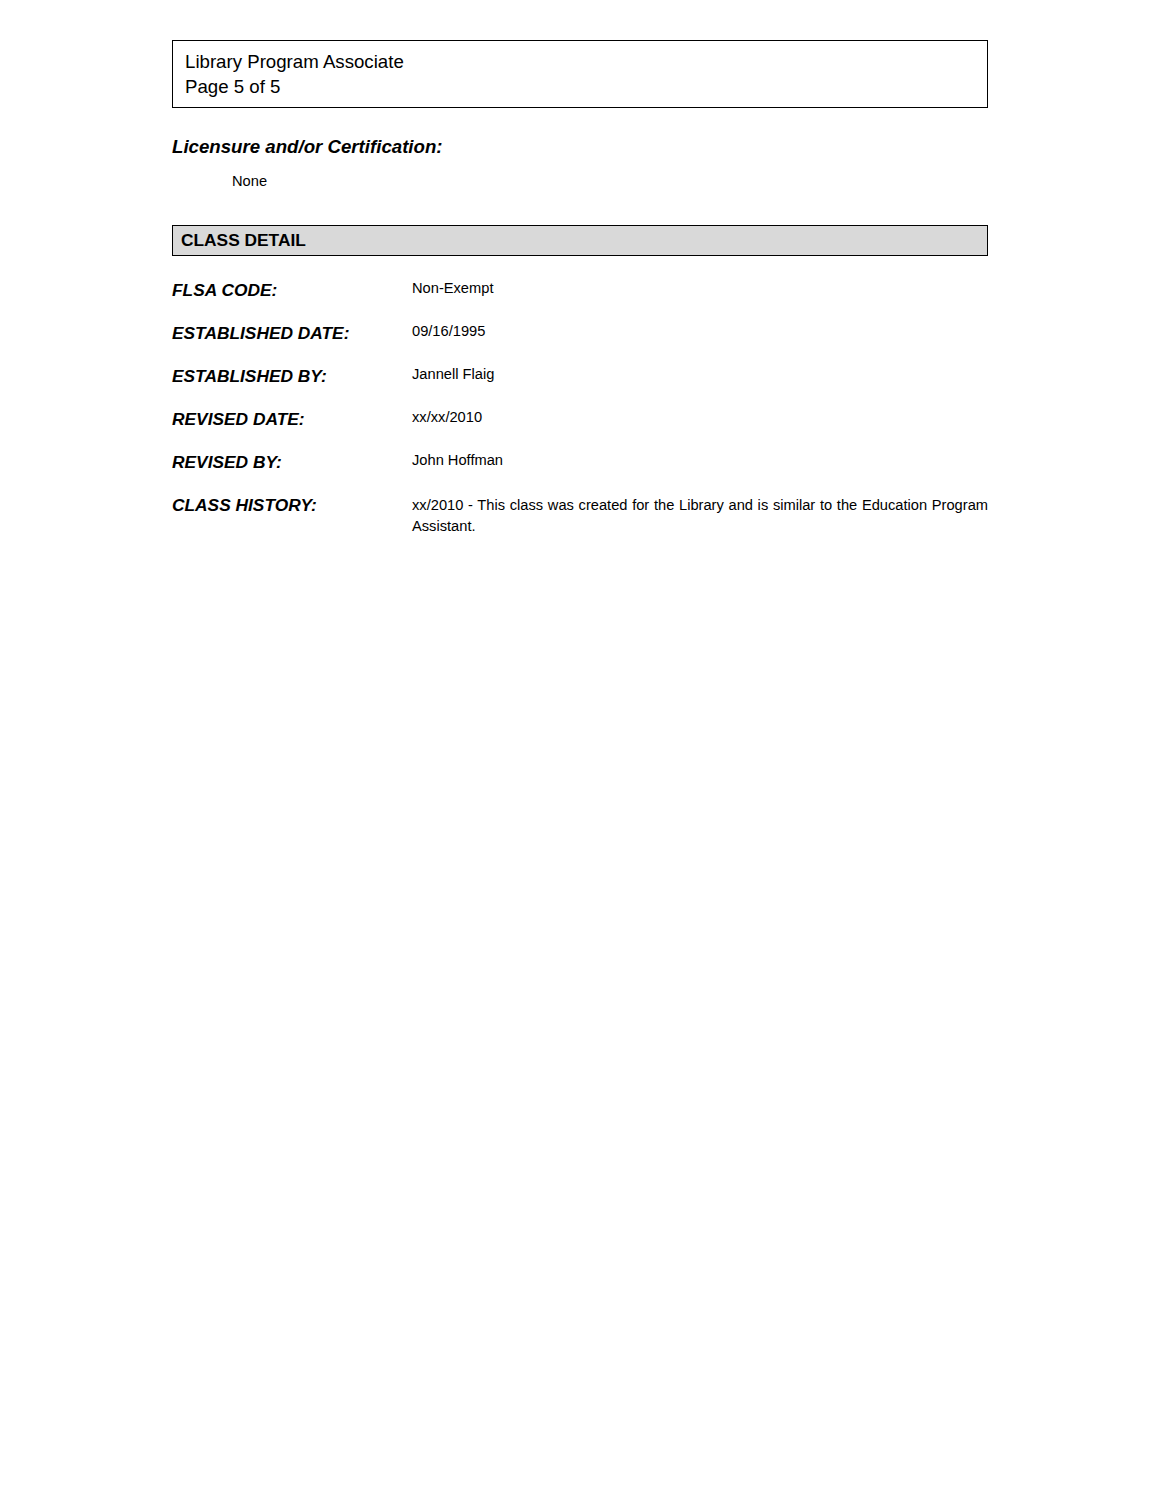Library Program Associate
Page 5 of 5
Licensure and/or Certification:
None
CLASS DETAIL
| FLSA CODE: | Non-Exempt |
| ESTABLISHED DATE: | 09/16/1995 |
| ESTABLISHED BY: | Jannell Flaig |
| REVISED DATE: | xx/xx/2010 |
| REVISED BY: | John Hoffman |
| CLASS HISTORY: | xx/2010 - This class was created for the Library and is similar to the Education Program Assistant. |